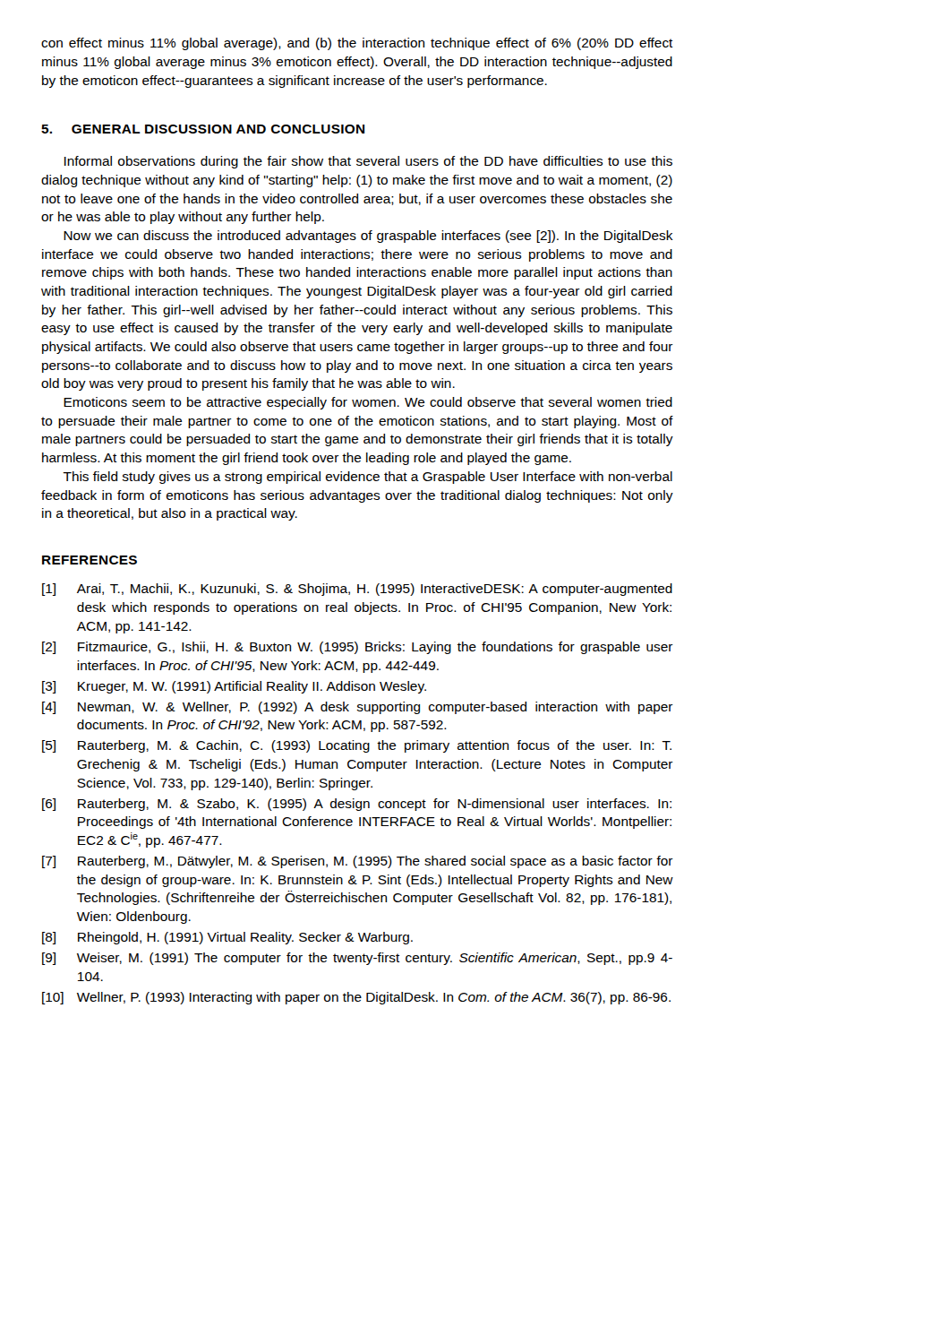con effect minus 11% global average), and (b) the interaction technique effect of 6% (20% DD effect minus 11% global average minus 3% emoticon effect). Overall, the DD interaction technique--adjusted by the emoticon effect--guarantees a significant increase of the user's performance.
5. General Discussion and Conclusion
Informal observations during the fair show that several users of the DD have difficulties to use this dialog technique without any kind of "starting" help: (1) to make the first move and to wait a moment, (2) not to leave one of the hands in the video controlled area; but, if a user overcomes these obstacles she or he was able to play without any further help.
Now we can discuss the introduced advantages of graspable interfaces (see [2]). In the DigitalDesk interface we could observe two handed interactions; there were no serious problems to move and remove chips with both hands. These two handed interactions enable more parallel input actions than with traditional interaction techniques. The youngest DigitalDesk player was a four-year old girl carried by her father. This girl--well advised by her father--could interact without any serious problems. This easy to use effect is caused by the transfer of the very early and well-developed skills to manipulate physical artifacts. We could also observe that users came together in larger groups--up to three and four persons--to collaborate and to discuss how to play and to move next. In one situation a circa ten years old boy was very proud to present his family that he was able to win.
Emoticons seem to be attractive especially for women. We could observe that several women tried to persuade their male partner to come to one of the emoticon stations, and to start playing. Most of male partners could be persuaded to start the game and to demonstrate their girl friends that it is totally harmless. At this moment the girl friend took over the leading role and played the game.
This field study gives us a strong empirical evidence that a Graspable User Interface with non-verbal feedback in form of emoticons has serious advantages over the traditional dialog techniques: Not only in a theoretical, but also in a practical way.
References
[1] Arai, T., Machii, K., Kuzunuki, S. & Shojima, H. (1995) InteractiveDESK: A computer-augmented desk which responds to operations on real objects. In Proc. of CHI'95 Companion, New York: ACM, pp. 141-142.
[2] Fitzmaurice, G., Ishii, H. & Buxton W. (1995) Bricks: Laying the foundations for graspable user interfaces. In Proc. of CHI'95, New York: ACM, pp. 442-449.
[3] Krueger, M. W. (1991) Artificial Reality II. Addison Wesley.
[4] Newman, W. & Wellner, P. (1992) A desk supporting computer-based interaction with paper documents. In Proc. of CHI'92, New York: ACM, pp. 587-592.
[5] Rauterberg, M. & Cachin, C. (1993) Locating the primary attention focus of the user. In: T. Grechenig & M. Tscheligi (Eds.) Human Computer Interaction. (Lecture Notes in Computer Science, Vol. 733, pp. 129-140), Berlin: Springer.
[6] Rauterberg, M. & Szabo, K. (1995) A design concept for N-dimensional user interfaces. In: Proceedings of '4th International Conference INTERFACE to Real & Virtual Worlds'. Montpellier: EC2 & Cie, pp. 467-477.
[7] Rauterberg, M., Dätwyler, M. & Sperisen, M. (1995) The shared social space as a basic factor for the design of group-ware. In: K. Brunnstein & P. Sint (Eds.) Intellectual Property Rights and New Technologies. (Schriftenreihe der Österreichischen Computer Gesellschaft Vol. 82, pp. 176-181), Wien: Oldenbourg.
[8] Rheingold, H. (1991) Virtual Reality. Secker & Warburg.
[9] Weiser, M. (1991) The computer for the twenty-first century. Scientific American, Sept., pp.9 4-104.
[10] Wellner, P. (1993) Interacting with paper on the DigitalDesk. In Com. of the ACM. 36(7), pp. 86-96.